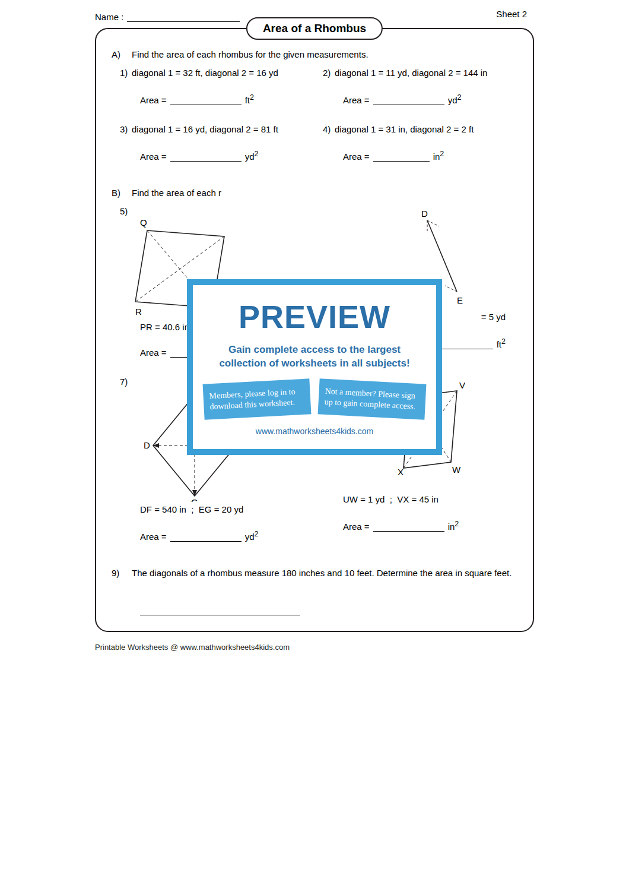Name :
Sheet 2
Area of a Rhombus
A) Find the area of each rhombus for the given measurements.
1) diagonal 1 = 32 ft, diagonal 2 = 16 yd
Area = ft2
2) diagonal 1 = 11 yd, diagonal 2 = 144 in
Area = yd2
3) diagonal 1 = 16 yd, diagonal 2 = 81 ft
Area = yd2
4) diagonal 1 = 31 in, diagonal 2 = 2 ft
Area = in2
B) Find the area of each rhombus.
5)
Q R
PR = 40.6 in ; QS= 20 in
Area =
D E
= 5 yd
ft2
7)
E D G
DF = 540 in ; EG = 20 yd
Area = yd2
V W X
UW = 1 yd ; VX = 45 in
Area = in2
9) The diagonals of a rhombus measure 180 inches and 10 feet. Determine the area in square feet.
Printable Worksheets @ www.mathworksheets4kids.com
PREVIEW
Gain complete access to the largest
collection of worksheets in all subjects!
Members, please log in to download this worksheet.
Not a member? Please sign up to gain complete access.
www.mathworksheets4kids.com